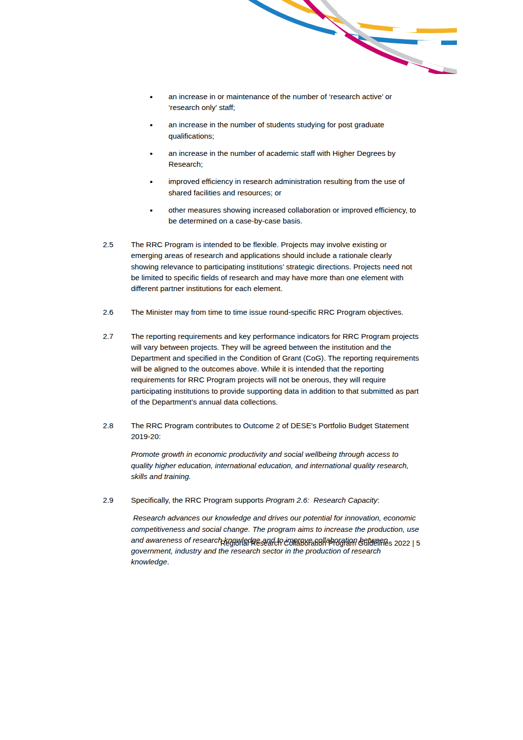an increase in or maintenance of the number of ‘research active’ or ‘research only’ staff;
an increase in the number of students studying for post graduate qualifications;
an increase in the number of academic staff with Higher Degrees by Research;
improved efficiency in research administration resulting from the use of shared facilities and resources; or
other measures showing increased collaboration or improved efficiency, to be determined on a case-by-case basis.
2.5
The RRC Program is intended to be flexible. Projects may involve existing or emerging areas of research and applications should include a rationale clearly showing relevance to participating institutions’ strategic directions. Projects need not be limited to specific fields of research and may have more than one element with different partner institutions for each element.
2.6
The Minister may from time to time issue round-specific RRC Program objectives.
2.7
The reporting requirements and key performance indicators for RRC Program projects will vary between projects. They will be agreed between the institution and the Department and specified in the Condition of Grant (CoG). The reporting requirements will be aligned to the outcomes above. While it is intended that the reporting requirements for RRC Program projects will not be onerous, they will require participating institutions to provide supporting data in addition to that submitted as part of the Department’s annual data collections.
2.8
The RRC Program contributes to Outcome 2 of DESE’s Portfolio Budget Statement 2019-20:
Promote growth in economic productivity and social wellbeing through access to quality higher education, international education, and international quality research, skills and training.
2.9
Specifically, the RRC Program supports Program 2.6: Research Capacity:
Research advances our knowledge and drives our potential for innovation, economic competitiveness and social change. The program aims to increase the production, use and awareness of research knowledge and to improve collaboration between government, industry and the research sector in the production of research knowledge.
Regional Research Collaboration Program Guidelines 2022 | 5